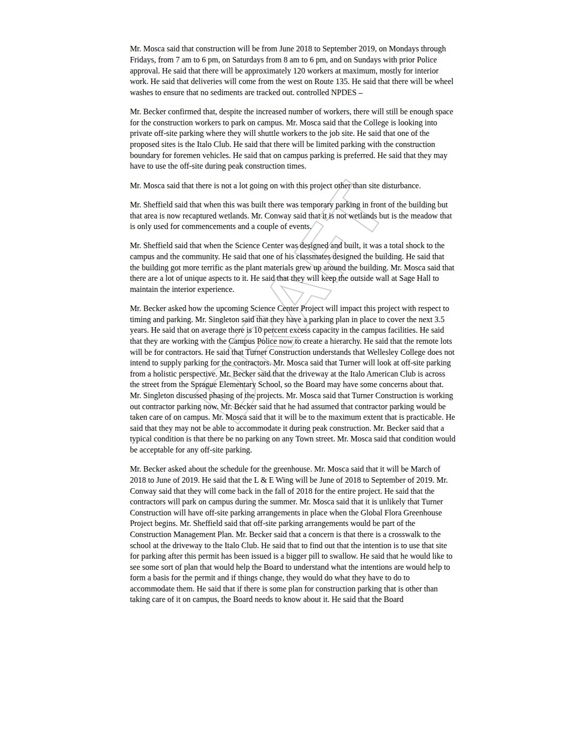DRAFT
Mr. Mosca said that construction will be from June 2018 to September 2019, on Mondays through Fridays, from 7 am to 6 pm, on Saturdays from 8 am to 6 pm, and on Sundays with prior Police approval. He said that there will be approximately 120 workers at maximum, mostly for interior work. He said that deliveries will come from the west on Route 135. He said that there will be wheel washes to ensure that no sediments are tracked out. controlled NPDES –
Mr. Becker confirmed that, despite the increased number of workers, there will still be enough space for the construction workers to park on campus. Mr. Mosca said that the College is looking into private off-site parking where they will shuttle workers to the job site. He said that one of the proposed sites is the Italo Club. He said that there will be limited parking with the construction boundary for foremen vehicles. He said that on campus parking is preferred. He said that they may have to use the off-site during peak construction times.
Mr. Mosca said that there is not a lot going on with this project other than site disturbance.
Mr. Sheffield said that when this was built there was temporary parking in front of the building but that area is now recaptured wetlands. Mr. Conway said that it is not wetlands but is the meadow that is only used for commencements and a couple of events.
Mr. Sheffield said that when the Science Center was designed and built, it was a total shock to the campus and the community. He said that one of his classmates designed the building. He said that the building got more terrific as the plant materials grew up around the building. Mr. Mosca said that there are a lot of unique aspects to it. He said that they will keep the outside wall at Sage Hall to maintain the interior experience.
Mr. Becker asked how the upcoming Science Center Project will impact this project with respect to timing and parking. Mr. Singleton said that they have a parking plan in place to cover the next 3.5 years. He said that on average there is 10 percent excess capacity in the campus facilities. He said that they are working with the Campus Police now to create a hierarchy. He said that the remote lots will be for contractors. He said that Turner Construction understands that Wellesley College does not intend to supply parking for the contractors. Mr. Mosca said that Turner will look at off-site parking from a holistic perspective. Mr. Becker said that the driveway at the Italo American Club is across the street from the Sprague Elementary School, so the Board may have some concerns about that. Mr. Singleton discussed phasing of the projects. Mr. Mosca said that Turner Construction is working out contractor parking now. Mr. Becker said that he had assumed that contractor parking would be taken care of on campus. Mr. Mosca said that it will be to the maximum extent that is practicable. He said that they may not be able to accommodate it during peak construction. Mr. Becker said that a typical condition is that there be no parking on any Town street. Mr. Mosca said that condition would be acceptable for any off-site parking.
Mr. Becker asked about the schedule for the greenhouse. Mr. Mosca said that it will be March of 2018 to June of 2019. He said that the L & E Wing will be June of 2018 to September of 2019. Mr. Conway said that they will come back in the fall of 2018 for the entire project. He said that the contractors will park on campus during the summer. Mr. Mosca said that it is unlikely that Turner Construction will have off-site parking arrangements in place when the Global Flora Greenhouse Project begins. Mr. Sheffield said that off-site parking arrangements would be part of the Construction Management Plan. Mr. Becker said that a concern is that there is a crosswalk to the school at the driveway to the Italo Club. He said that to find out that the intention is to use that site for parking after this permit has been issued is a bigger pill to swallow. He said that he would like to see some sort of plan that would help the Board to understand what the intentions are would help to form a basis for the permit and if things change, they would do what they have to do to accommodate them. He said that if there is some plan for construction parking that is other than taking care of it on campus, the Board needs to know about it. He said that the Board